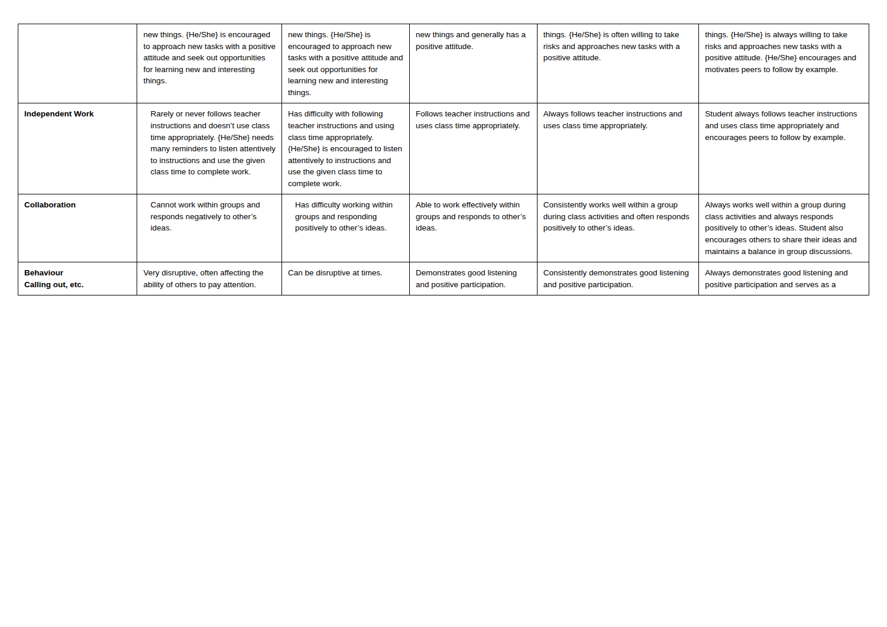| | new things. {He/She} is encouraged to approach new tasks with a positive attitude and seek out opportunities for learning new and interesting things. | new things. {He/She} is encouraged to approach new tasks with a positive attitude and seek out opportunities for learning new and interesting things. | new things and generally has a positive attitude. | things. {He/She} is often willing to take risks and approaches new tasks with a positive attitude. | things. {He/She} is always willing to take risks and approaches new tasks with a positive attitude. {He/She} encourages and motivates peers to follow by example. |
| Independent Work | Rarely or never follows teacher instructions and doesn’t use class time appropriately. {He/She} needs many reminders to listen attentively to instructions and use the given class time to complete work. | Has difficulty with following teacher instructions and using class time appropriately. {He/She} is encouraged to listen attentively to instructions and use the given class time to complete work. | Follows teacher instructions and uses class time appropriately. | Always follows teacher instructions and uses class time appropriately. | Student always follows teacher instructions and uses class time appropriately and encourages peers to follow by example. |
| Collaboration | Cannot work within groups and responds negatively to other’s ideas. | Has difficulty working within groups and responding positively to other’s ideas. | Able to work effectively within groups and responds to other’s ideas. | Consistently works well within a group during class activities and often responds positively to other’s ideas. | Always works well within a group during class activities and always responds positively to other’s ideas. Student also encourages others to share their ideas and maintains a balance in group discussions. |
| Behaviour Calling out, etc. | Very disruptive, often affecting the ability of others to pay attention. | Can be disruptive at times. | Demonstrates good listening and positive participation. | Consistently demonstrates good listening and positive participation. | Always demonstrates good listening and positive participation and serves as a |